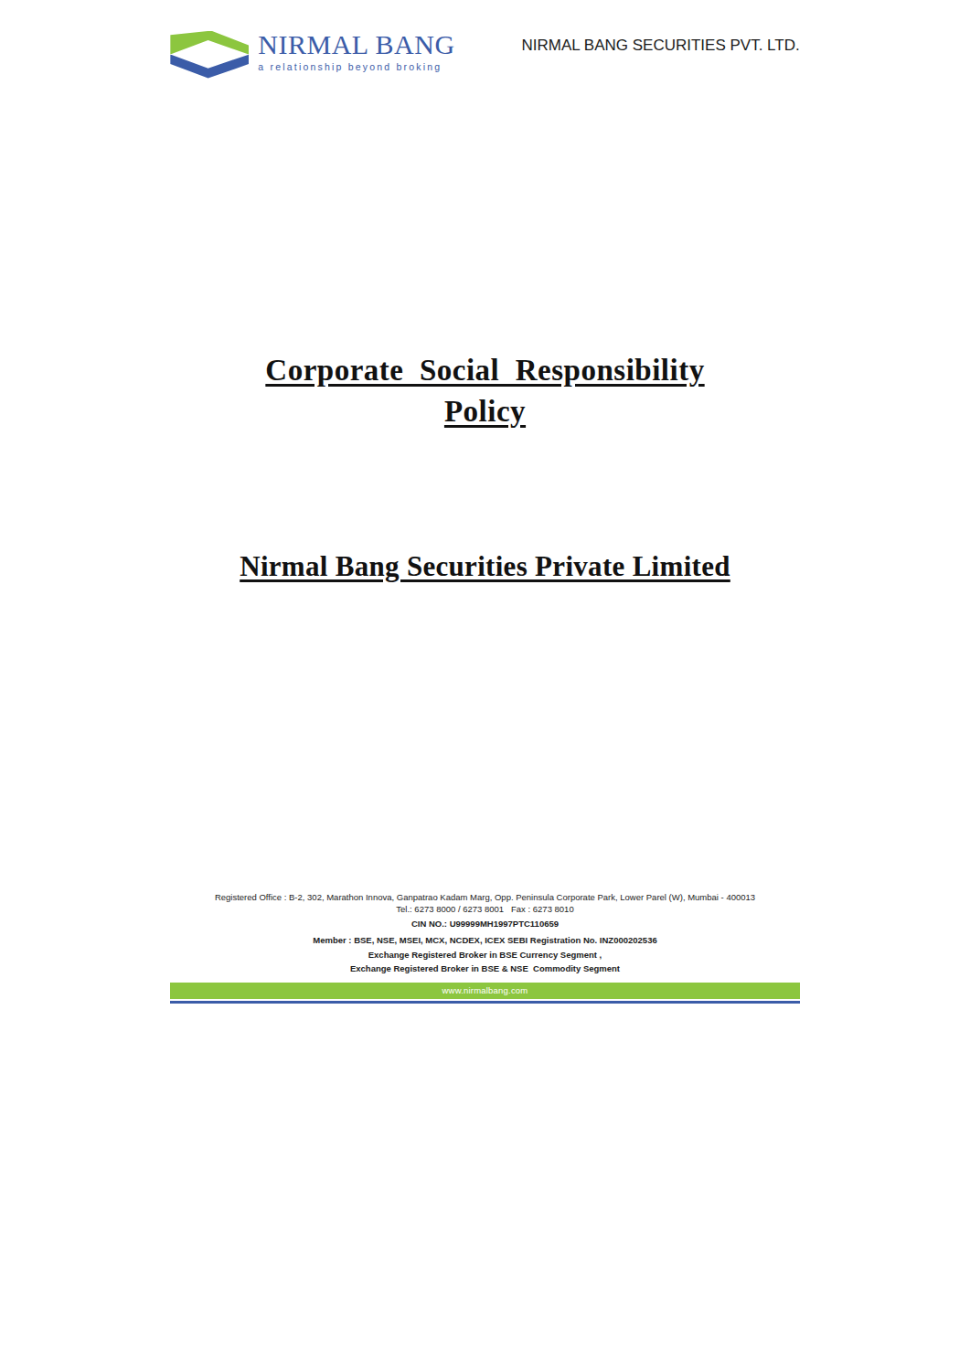NIRMAL BANG
a relationship beyond broking
NIRMAL BANG SECURITIES PVT. LTD.
Corporate Social Responsibility
Policy
Nirmal Bang Securities Private Limited
Registered Office : B-2, 302, Marathon Innova, Ganpatrao Kadam Marg, Opp. Peninsula Corporate Park, Lower Parel (W), Mumbai - 400013 Tel.: 6273 8000 / 6273 8001 Fax : 6273 8010
CIN NO.: U99999MH1997PTC110659
Member : BSE, NSE, MSEI, MCX, NCDEX, ICEX SEBI Registration No. INZ000202536
Exchange Registered Broker in BSE Currency Segment ,
Exchange Registered Broker in BSE & NSE Commodity Segment
www.nirmalbang.com